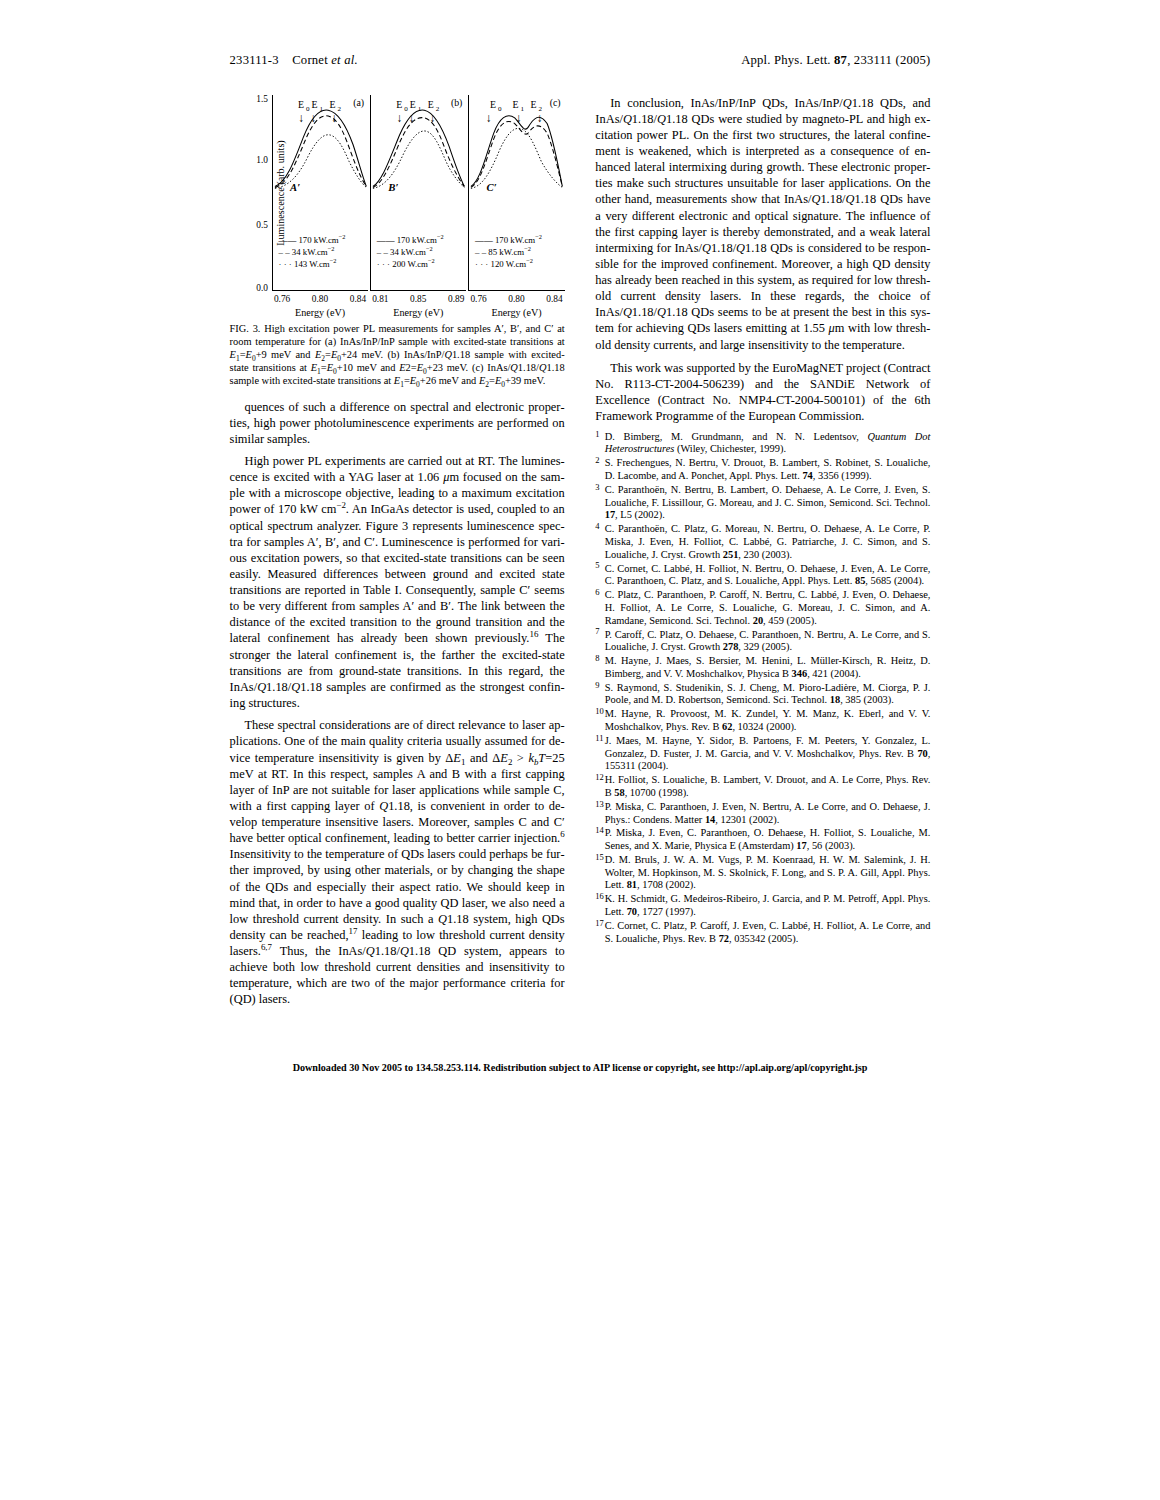233111-3 Cornet et al.
Appl. Phys. Lett. 87, 233111 (2005)
Luminescence (arb. units)
1.5 1.0 0.5 0.0
(a)
E0E1 E2
↓↓ ↓
A′
—— 170 kW.cm−2
– – 34 kW.cm−2
· · · 143 W.cm−2
(b)
E0E1 E2
↓↓ ↓
B′
—— 170 kW.cm−2
– – 34 kW.cm−2
· · · 200 W.cm−2
(c)
E0 E1 E2
↓ ↓ ↓
C′
—— 170 kW.cm−2
– – 85 kW.cm−2
· · · 120 W.cm−2
0.760.800.84
0.810.850.89
0.760.800.84
Energy (eV)
Energy (eV)
Energy (eV)
FIG. 3. High excitation power PL measurements for samples A′, B′, and C′ at room temperature for (a) InAs/InP/InP sample with excited-state transitions at E1=E0+9 meV and E2=E0+24 meV. (b) InAs/InP/Q1.18 sample with excited-state transitions at E1=E0+10 meV and E2=E0+23 meV. (c) InAs/Q1.18/Q1.18 sample with excited-state transitions at E1=E0+26 meV and E2=E0+39 meV.
quences of such a difference on spectral and electronic properties, high power photoluminescence experiments are performed on similar samples.
High power PL experiments are carried out at RT. The luminescence is excited with a YAG laser at 1.06 μm focused on the sample with a microscope objective, leading to a maximum excitation power of 170 kW cm−2. An InGaAs detector is used, coupled to an optical spectrum analyzer. Figure 3 represents luminescence spectra for samples A′, B′, and C′. Luminescence is performed for various excitation powers, so that excited-state transitions can be seen easily. Measured differences between ground and excited state transitions are reported in Table I. Consequently, sample C′ seems to be very different from samples A′ and B′. The link between the distance of the excited transition to the ground transition and the lateral confinement has already been shown previously.16 The stronger the lateral confinement is, the farther the excited-state transitions are from ground-state transitions. In this regard, the InAs/Q1.18/Q1.18 samples are confirmed as the strongest confining structures.
These spectral considerations are of direct relevance to laser applications. One of the main quality criteria usually assumed for device temperature insensitivity is given by ΔE1 and ΔE2 > kbT=25 meV at RT. In this respect, samples A and B with a first capping layer of InP are not suitable for laser applications while sample C, with a first capping layer of Q1.18, is convenient in order to develop temperature insensitive lasers. Moreover, samples C and C′ have better optical confinement, leading to better carrier injection.6 Insensitivity to the temperature of QDs lasers could perhaps be further improved, by using other materials, or by changing the shape of the QDs and especially their aspect ratio. We should keep in mind that, in order to have a good quality QD laser, we also need a low threshold current density. In such a Q1.18 system, high QDs density can be reached,17 leading to low threshold current density lasers.6,7 Thus, the InAs/Q1.18/Q1.18 QD system, appears to achieve both low threshold current densities and insensitivity to temperature, which are two of the major performance criteria for (QD) lasers.
In conclusion, InAs/InP/InP QDs, InAs/InP/Q1.18 QDs, and InAs/Q1.18/Q1.18 QDs were studied by magneto-PL and high excitation power PL. On the first two structures, the lateral confinement is weakened, which is interpreted as a consequence of enhanced lateral intermixing during growth. These electronic properties make such structures unsuitable for laser applications. On the other hand, measurements show that InAs/Q1.18/Q1.18 QDs have a very different electronic and optical signature. The influence of the first capping layer is thereby demonstrated, and a weak lateral intermixing for InAs/Q1.18/Q1.18 QDs is considered to be responsible for the improved confinement. Moreover, a high QD density has already been reached in this system, as required for low threshold current density lasers. In these regards, the choice of InAs/Q1.18/Q1.18 QDs seems to be at present the best in this system for achieving QDs lasers emitting at 1.55 μm with low threshold density currents, and large insensitivity to the temperature.
This work was supported by the EuroMagNET project (Contract No. R113-CT-2004-506239) and the SANDiE Network of Excellence (Contract No. NMP4-CT-2004-500101) of the 6th Framework Programme of the European Commission.
1 D. Bimberg, M. Grundmann, and N. N. Ledentsov, Quantum Dot Heterostructures (Wiley, Chichester, 1999).
2 S. Frechengues, N. Bertru, V. Drouot, B. Lambert, S. Robinet, S. Loualiche, D. Lacombe, and A. Ponchet, Appl. Phys. Lett. 74, 3356 (1999).
3 C. Paranthoën, N. Bertru, B. Lambert, O. Dehaese, A. Le Corre, J. Even, S. Loualiche, F. Lissillour, G. Moreau, and J. C. Simon, Semicond. Sci. Technol. 17, L5 (2002).
4 C. Paranthoën, C. Platz, G. Moreau, N. Bertru, O. Dehaese, A. Le Corre, P. Miska, J. Even, H. Folliot, C. Labbé, G. Patriarche, J. C. Simon, and S. Loualiche, J. Cryst. Growth 251, 230 (2003).
5 C. Cornet, C. Labbé, H. Folliot, N. Bertru, O. Dehaese, J. Even, A. Le Corre, C. Paranthoen, C. Platz, and S. Loualiche, Appl. Phys. Lett. 85, 5685 (2004).
6 C. Platz, C. Paranthoen, P. Caroff, N. Bertru, C. Labbé, J. Even, O. Dehaese, H. Folliot, A. Le Corre, S. Loualiche, G. Moreau, J. C. Simon, and A. Ramdane, Semicond. Sci. Technol. 20, 459 (2005).
7 P. Caroff, C. Platz, O. Dehaese, C. Paranthoen, N. Bertru, A. Le Corre, and S. Loualiche, J. Cryst. Growth 278, 329 (2005).
8 M. Hayne, J. Maes, S. Bersier, M. Henini, L. Müller-Kirsch, R. Heitz, D. Bimberg, and V. V. Moshchalkov, Physica B 346, 421 (2004).
9 S. Raymond, S. Studenikin, S. J. Cheng, M. Pioro-Ladière, M. Ciorga, P. J. Poole, and M. D. Robertson, Semicond. Sci. Technol. 18, 385 (2003).
10 M. Hayne, R. Provoost, M. K. Zundel, Y. M. Manz, K. Eberl, and V. V. Moshchalkov, Phys. Rev. B 62, 10324 (2000).
11 J. Maes, M. Hayne, Y. Sidor, B. Partoens, F. M. Peeters, Y. Gonzalez, L. Gonzalez, D. Fuster, J. M. Garcia, and V. V. Moshchalkov, Phys. Rev. B 70, 155311 (2004).
12 H. Folliot, S. Loualiche, B. Lambert, V. Drouot, and A. Le Corre, Phys. Rev. B 58, 10700 (1998).
13 P. Miska, C. Paranthoen, J. Even, N. Bertru, A. Le Corre, and O. Dehaese, J. Phys.: Condens. Matter 14, 12301 (2002).
14 P. Miska, J. Even, C. Paranthoen, O. Dehaese, H. Folliot, S. Loualiche, M. Senes, and X. Marie, Physica E (Amsterdam) 17, 56 (2003).
15 D. M. Bruls, J. W. A. M. Vugs, P. M. Koenraad, H. W. M. Salemink, J. H. Wolter, M. Hopkinson, M. S. Skolnick, F. Long, and S. P. A. Gill, Appl. Phys. Lett. 81, 1708 (2002).
16 K. H. Schmidt, G. Medeiros-Ribeiro, J. Garcia, and P. M. Petroff, Appl. Phys. Lett. 70, 1727 (1997).
17 C. Cornet, C. Platz, P. Caroff, J. Even, C. Labbé, H. Folliot, A. Le Corre, and S. Loualiche, Phys. Rev. B 72, 035342 (2005).
Downloaded 30 Nov 2005 to 134.58.253.114. Redistribution subject to AIP license or copyright, see http://apl.aip.org/apl/copyright.jsp